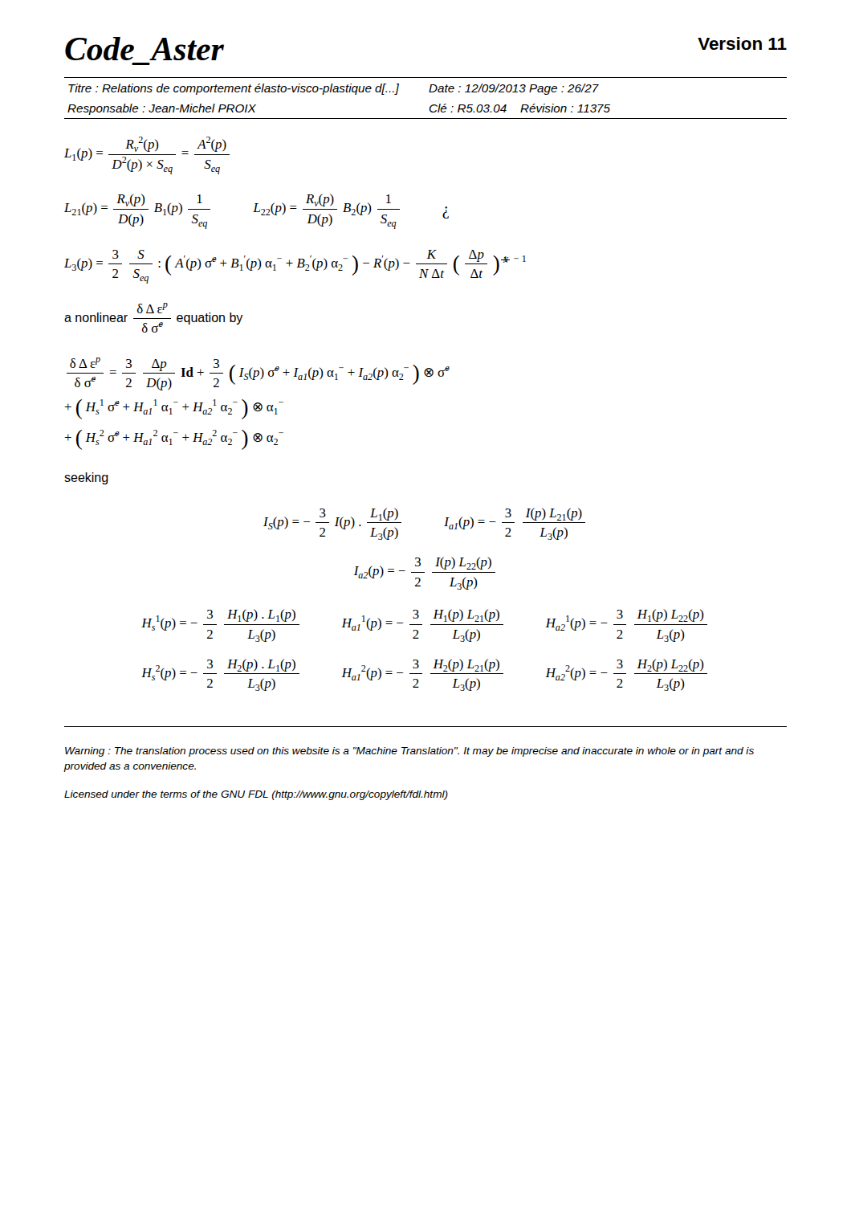Code_Aster
Version 11
| Titre : Relations de comportement élasto-visco-plastique d[...] | Date : 12/09/2013 Page : 26/27 |
| Responsable : Jean-Michel PROIX | Clé : R5.03.04 Révision : 11375 |
L1(p) = Rv2(p) D2(p) × Seq = A2(p) Seq
L21(p) = Rv(p) D(p) B1(p) 1 Seq
L22(p) = Rv(p) D(p) B2(p) 1 Seq
¿
L3(p) = 32 S Seq : ( A′(p) σ̃e + B1′(p) α1− + B2′(p) α2− ) − R′(p) − K N Δt ( Δp Δt )1 N − 1
a nonlinear δ Δ εp δ σ̃e equation by
δ Δ εp δ σ̃e = 32 Δp D(p) Id + 32 ( IS(p) σ̃e + Ia1(p) α1− + Ia2(p) α2− ) ⊗ σ̃e
+ ( Hs1 σ̃e + Ha11 α1− + Ha21 α2− ) ⊗ α1−
+ ( Hs2 σ̃e + Ha12 α1− + Ha22 α2− ) ⊗ α2−
seeking
IS(p) = − 32 I(p) . L1(p) L3(p)
Ia1(p) = − 32 I(p) L21(p) L3(p)
Ia2(p) = − 32 I(p) L22(p) L3(p)
Hs1(p) = − 32 H1(p) . L1(p) L3(p)
Ha11(p) = − 32 H1(p) L21(p) L3(p)
Ha21(p) = − 32 H1(p) L22(p) L3(p)
Hs2(p) = − 32 H2(p) . L1(p) L3(p)
Ha12(p) = − 32 H2(p) L21(p) L3(p)
Ha22(p) = − 32 H2(p) L22(p) L3(p)
Warning : The translation process used on this website is a "Machine Translation". It may be imprecise and inaccurate in whole or in part and is provided as a convenience.
Licensed under the terms of the GNU FDL (http://www.gnu.org/copyleft/fdl.html)